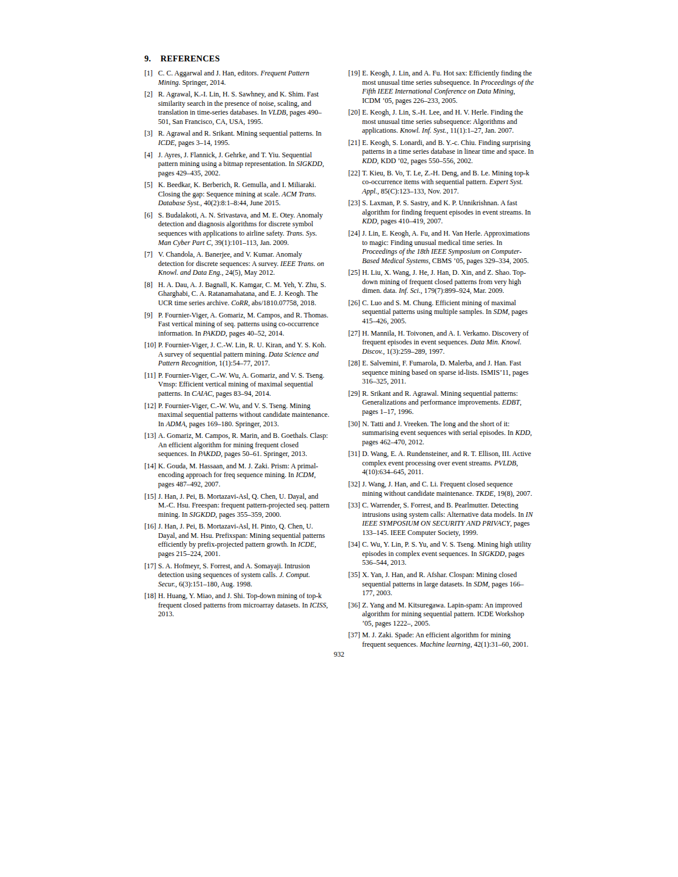9. REFERENCES
[1] C. C. Aggarwal and J. Han, editors. Frequent Pattern Mining. Springer, 2014.
[2] R. Agrawal, K.-I. Lin, H. S. Sawhney, and K. Shim. Fast similarity search in the presence of noise, scaling, and translation in time-series databases. In VLDB, pages 490–501, San Francisco, CA, USA, 1995.
[3] R. Agrawal and R. Srikant. Mining sequential patterns. In ICDE, pages 3–14, 1995.
[4] J. Ayres, J. Flannick, J. Gehrke, and T. Yiu. Sequential pattern mining using a bitmap representation. In SIGKDD, pages 429–435, 2002.
[5] K. Beedkar, K. Berberich, R. Gemulla, and I. Miliaraki. Closing the gap: Sequence mining at scale. ACM Trans. Database Syst., 40(2):8:1–8:44, June 2015.
[6] S. Budalakoti, A. N. Srivastava, and M. E. Otey. Anomaly detection and diagnosis algorithms for discrete symbol sequences with applications to airline safety. Trans. Sys. Man Cyber Part C, 39(1):101–113, Jan. 2009.
[7] V. Chandola, A. Banerjee, and V. Kumar. Anomaly detection for discrete sequences: A survey. IEEE Trans. on Knowl. and Data Eng., 24(5), May 2012.
[8] H. A. Dau, A. J. Bagnall, K. Kamgar, C. M. Yeh, Y. Zhu, S. Gharghabi, C. A. Ratanamahatana, and E. J. Keogh. The UCR time series archive. CoRR, abs/1810.07758, 2018.
[9] P. Fournier-Viger, A. Gomariz, M. Campos, and R. Thomas. Fast vertical mining of seq. patterns using co-occurrence information. In PAKDD, pages 40–52, 2014.
[10] P. Fournier-Viger, J. C.-W. Lin, R. U. Kiran, and Y. S. Koh. A survey of sequential pattern mining. Data Science and Pattern Recognition, 1(1):54–77, 2017.
[11] P. Fournier-Viger, C.-W. Wu, A. Gomariz, and V. S. Tseng. Vmsp: Efficient vertical mining of maximal sequential patterns. In CAIAC, pages 83–94, 2014.
[12] P. Fournier-Viger, C.-W. Wu, and V. S. Tseng. Mining maximal sequential patterns without candidate maintenance. In ADMA, pages 169–180. Springer, 2013.
[13] A. Gomariz, M. Campos, R. Marin, and B. Goethals. Clasp: An efficient algorithm for mining frequent closed sequences. In PAKDD, pages 50–61. Springer, 2013.
[14] K. Gouda, M. Hassaan, and M. J. Zaki. Prism: A primal-encoding approach for freq sequence mining. In ICDM, pages 487–492, 2007.
[15] J. Han, J. Pei, B. Mortazavi-Asl, Q. Chen, U. Dayal, and M.-C. Hsu. Freespan: frequent pattern-projected seq. pattern mining. In SIGKDD, pages 355–359, 2000.
[16] J. Han, J. Pei, B. Mortazavi-Asl, H. Pinto, Q. Chen, U. Dayal, and M. Hsu. Prefixspan: Mining sequential patterns efficiently by prefix-projected pattern growth. In ICDE, pages 215–224, 2001.
[17] S. A. Hofmeyr, S. Forrest, and A. Somayaji. Intrusion detection using sequences of system calls. J. Comput. Secur., 6(3):151–180, Aug. 1998.
[18] H. Huang, Y. Miao, and J. Shi. Top-down mining of top-k frequent closed patterns from microarray datasets. In ICISS, 2013.
[19] E. Keogh, J. Lin, and A. Fu. Hot sax: Efficiently finding the most unusual time series subsequence. In Proceedings of the Fifth IEEE International Conference on Data Mining, ICDM ’05, pages 226–233, 2005.
[20] E. Keogh, J. Lin, S.-H. Lee, and H. V. Herle. Finding the most unusual time series subsequence: Algorithms and applications. Knowl. Inf. Syst., 11(1):1–27, Jan. 2007.
[21] E. Keogh, S. Lonardi, and B. Y.-c. Chiu. Finding surprising patterns in a time series database in linear time and space. In KDD, KDD ’02, pages 550–556, 2002.
[22] T. Kieu, B. Vo, T. Le, Z.-H. Deng, and B. Le. Mining top-k co-occurrence items with sequential pattern. Expert Syst. Appl., 85(C):123–133, Nov. 2017.
[23] S. Laxman, P. S. Sastry, and K. P. Unnikrishnan. A fast algorithm for finding frequent episodes in event streams. In KDD, pages 410–419, 2007.
[24] J. Lin, E. Keogh, A. Fu, and H. Van Herle. Approximations to magic: Finding unusual medical time series. In Proceedings of the 18th IEEE Symposium on Computer-Based Medical Systems, CBMS ’05, pages 329–334, 2005.
[25] H. Liu, X. Wang, J. He, J. Han, D. Xin, and Z. Shao. Top-down mining of frequent closed patterns from very high dimen. data. Inf. Sci., 179(7):899–924, Mar. 2009.
[26] C. Luo and S. M. Chung. Efficient mining of maximal sequential patterns using multiple samples. In SDM, pages 415–426, 2005.
[27] H. Mannila, H. Toivonen, and A. I. Verkamo. Discovery of frequent episodes in event sequences. Data Min. Knowl. Discov., 1(3):259–289, 1997.
[28] E. Salvemini, F. Fumarola, D. Malerba, and J. Han. Fast sequence mining based on sparse id-lists. ISMIS’11, pages 316–325, 2011.
[29] R. Srikant and R. Agrawal. Mining sequential patterns: Generalizations and performance improvements. EDBT, pages 1–17, 1996.
[30] N. Tatti and J. Vreeken. The long and the short of it: summarising event sequences with serial episodes. In KDD, pages 462–470, 2012.
[31] D. Wang, E. A. Rundensteiner, and R. T. Ellison, III. Active complex event processing over event streams. PVLDB, 4(10):634–645, 2011.
[32] J. Wang, J. Han, and C. Li. Frequent closed sequence mining without candidate maintenance. TKDE, 19(8), 2007.
[33] C. Warrender, S. Forrest, and B. Pearlmutter. Detecting intrusions using system calls: Alternative data models. In IN IEEE SYMPOSIUM ON SECURITY AND PRIVACY, pages 133–145. IEEE Computer Society, 1999.
[34] C. Wu, Y. Lin, P. S. Yu, and V. S. Tseng. Mining high utility episodes in complex event sequences. In SIGKDD, pages 536–544, 2013.
[35] X. Yan, J. Han, and R. Afshar. Clospan: Mining closed sequential patterns in large datasets. In SDM, pages 166–177, 2003.
[36] Z. Yang and M. Kitsuregawa. Lapin-spam: An improved algorithm for mining sequential pattern. ICDE Workshop ’05, pages 1222–, 2005.
[37] M. J. Zaki. Spade: An efficient algorithm for mining frequent sequences. Machine learning, 42(1):31–60, 2001.
932